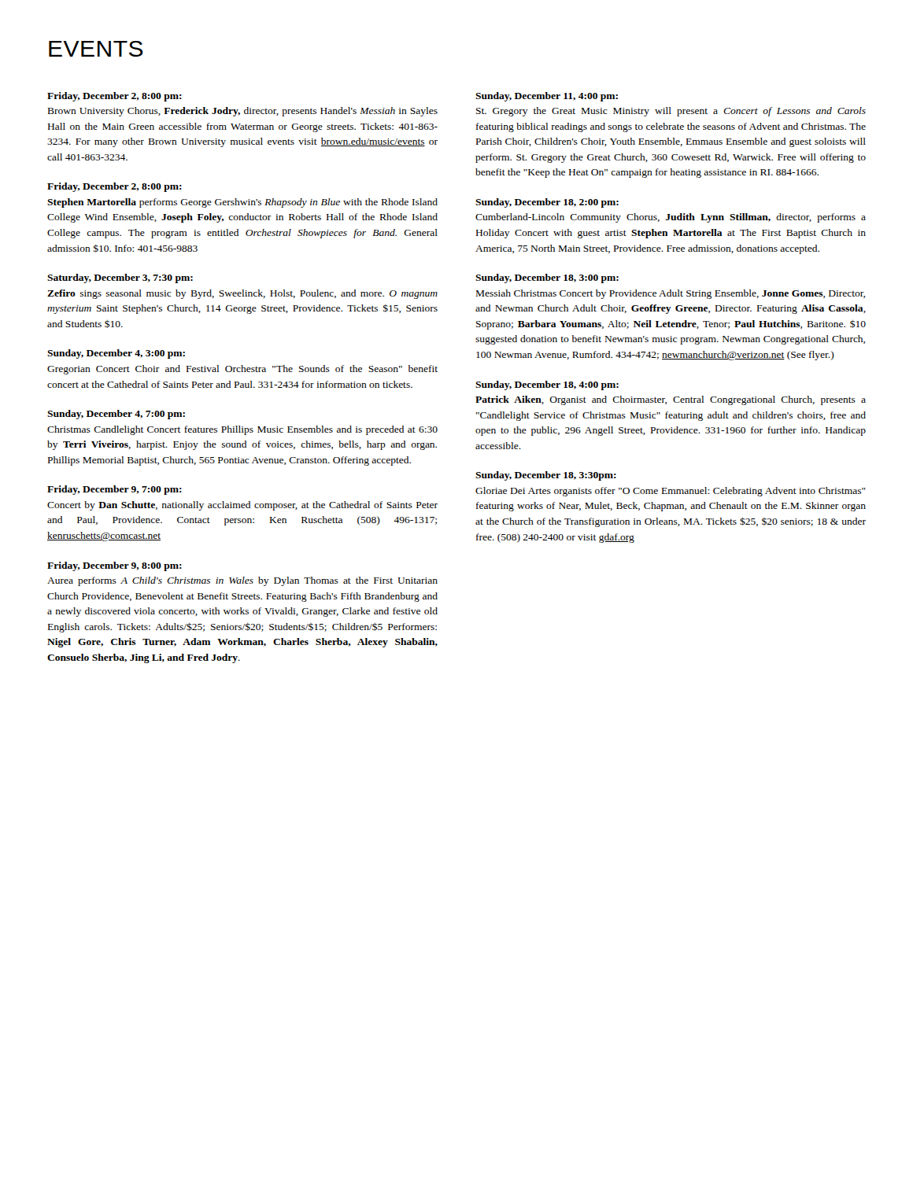EVENTS
Friday, December 2, 8:00 pm:
Brown University Chorus, Frederick Jodry, director, presents Handel's Messiah in Sayles Hall on the Main Green accessible from Waterman or George streets. Tickets: 401-863-3234. For many other Brown University musical events visit brown.edu/music/events or call 401-863-3234.
Friday, December 2, 8:00 pm:
Stephen Martorella performs George Gershwin's Rhapsody in Blue with the Rhode Island College Wind Ensemble, Joseph Foley, conductor in Roberts Hall of the Rhode Island College campus. The program is entitled Orchestral Showpieces for Band. General admission $10. Info: 401-456-9883
Saturday, December 3, 7:30 pm:
Zefiro sings seasonal music by Byrd, Sweelinck, Holst, Poulenc, and more. O magnum mysterium Saint Stephen's Church, 114 George Street, Providence. Tickets $15, Seniors and Students $10.
Sunday, December 4, 3:00 pm:
Gregorian Concert Choir and Festival Orchestra "The Sounds of the Season" benefit concert at the Cathedral of Saints Peter and Paul. 331-2434 for information on tickets.
Sunday, December 4, 7:00 pm:
Christmas Candlelight Concert features Phillips Music Ensembles and is preceded at 6:30 by Terri Viveiros, harpist. Enjoy the sound of voices, chimes, bells, harp and organ. Phillips Memorial Baptist, Church, 565 Pontiac Avenue, Cranston. Offering accepted.
Friday, December 9, 7:00 pm:
Concert by Dan Schutte, nationally acclaimed composer, at the Cathedral of Saints Peter and Paul, Providence. Contact person: Ken Ruschetta (508) 496-1317; kenruschetts@comcast.net
Friday, December 9, 8:00 pm:
Aurea performs A Child's Christmas in Wales by Dylan Thomas at the First Unitarian Church Providence, Benevolent at Benefit Streets. Featuring Bach's Fifth Brandenburg and a newly discovered viola concerto, with works of Vivaldi, Granger, Clarke and festive old English carols. Tickets: Adults/$25; Seniors/$20; Students/$15; Children/$5 Performers: Nigel Gore, Chris Turner, Adam Workman, Charles Sherba, Alexey Shabalin, Consuelo Sherba, Jing Li, and Fred Jodry.
Sunday, December 11, 4:00 pm:
St. Gregory the Great Music Ministry will present a Concert of Lessons and Carols featuring biblical readings and songs to celebrate the seasons of Advent and Christmas. The Parish Choir, Children's Choir, Youth Ensemble, Emmaus Ensemble and guest soloists will perform. St. Gregory the Great Church, 360 Cowesett Rd, Warwick. Free will offering to benefit the "Keep the Heat On" campaign for heating assistance in RI. 884-1666.
Sunday, December 18, 2:00 pm:
Cumberland-Lincoln Community Chorus, Judith Lynn Stillman, director, performs a Holiday Concert with guest artist Stephen Martorella at The First Baptist Church in America, 75 North Main Street, Providence. Free admission, donations accepted.
Sunday, December 18, 3:00 pm:
Messiah Christmas Concert by Providence Adult String Ensemble, Jonne Gomes, Director, and Newman Church Adult Choir, Geoffrey Greene, Director. Featuring Alisa Cassola, Soprano; Barbara Youmans, Alto; Neil Letendre, Tenor; Paul Hutchins, Baritone. $10 suggested donation to benefit Newman's music program. Newman Congregational Church, 100 Newman Avenue, Rumford. 434-4742; newmanchurch@verizon.net (See flyer.)
Sunday, December 18, 4:00 pm:
Patrick Aiken, Organist and Choirmaster, Central Congregational Church, presents a "Candlelight Service of Christmas Music" featuring adult and children's choirs, free and open to the public, 296 Angell Street, Providence. 331-1960 for further info. Handicap accessible.
Sunday, December 18, 3:30pm:
Gloriae Dei Artes organists offer "O Come Emmanuel: Celebrating Advent into Christmas" featuring works of Near, Mulet, Beck, Chapman, and Chenault on the E.M. Skinner organ at the Church of the Transfiguration in Orleans, MA. Tickets $25, $20 seniors; 18 & under free. (508) 240-2400 or visit gdaf.org